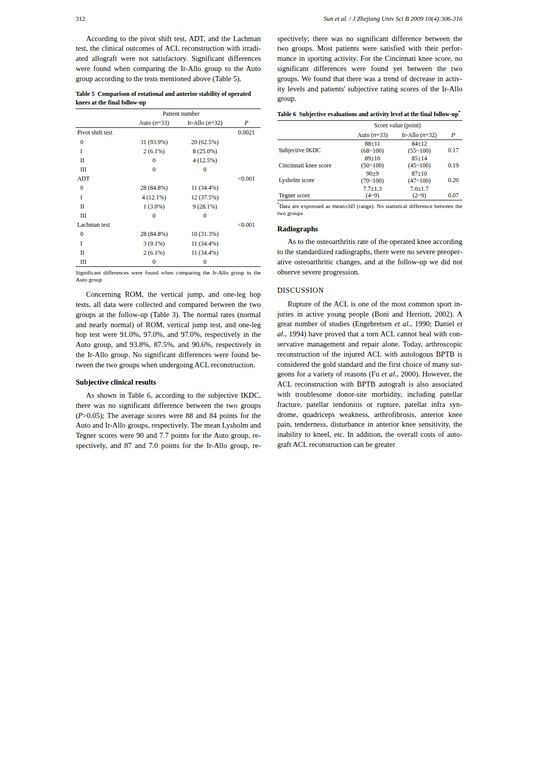312 Sun et al. / J Zhejiang Univ Sci B 2009 10(4):306-316
According to the pivot shift test, ADT, and the Lachman test, the clinical outcomes of ACL reconstruction with irradiated allograft were not satisfactory. Significant differences were found when comparing the Ir-Allo group to the Auto group according to the tests mentioned above (Table 5).
Table 5 Comparison of rotational and anterior stability of operated knees at the final follow-up
| | Patient number | P |
| --- | --- | --- |
| | Auto ( n =33) | Ir-Allo ( n =32) |
| Pivot shift test | | | 0.0021 |
| 0 | 31 (93.9%) | 20 (62.5%) | |
| I | 2 (6.1%) | 8 (25.0%) | |
| II | 0 | 4 (12.5%) | |
| III | 0 | 0 | |
| ADT | | | <0.001 |
| 0 | 28 (84.8%) | 11 (34.4%) | |
| I | 4 (12.1%) | 12 (37.5%) | |
| II | 1 (3.0%) | 9 (28.1%) | |
| III | 0 | 0 | |
| Lachman test | | | <0.001 |
| 0 | 28 (84.8%) | 10 (31.3%) | |
| I | 3 (9.1%) | 11 (34.4%) | |
| II | 2 (6.1%) | 11 (34.4%) | |
| III | 0 | 0 | |
Significant differences were found when comparing the Ir-Allo group to the Auto group
Concerning ROM, the vertical jump, and one-leg hop tests, all data were collected and compared between the two groups at the follow-up (Table 3). The normal rates (normal and nearly normal) of ROM, vertical jump test, and one-leg hop test were 91.0%, 97.0%, and 97.0%, respectively in the Auto group, and 93.8%, 87.5%, and 90.6%, respectively in the Ir-Allo group. No significant differences were found between the two groups when undergoing ACL reconstruction.
Subjective clinical results
As shown in Table 6, according to the subjective IKDC, there was no significant difference between the two groups (P>0.05); The average scores were 88 and 84 points for the Auto and Ir-Allo groups, respectively. The mean Lysholm and Tegner scores were 90 and 7.7 points for the Auto group, respectively, and 87 and 7.0 points for the Ir-Allo group, respectively; there was no significant difference between the two groups. Most patients were satisfied with their performance in sporting activity. For the Cincinnati knee score, no significant differences were found yet between the two groups. We found that there was a trend of decrease in activity levels and patients' subjective rating scores of the Ir-Allo group.
Table 6 Subjective evaluations and activity level at the final follow-up *
| | Score value (point) | P |
| --- | --- | --- |
| | Auto ( n =33) | Ir-Allo ( n =32) |
| Subjective IKDC | 88±11 (68~100) | 84±12 (55~100) | 0.17 |
| Cincinnati knee score | 89±10 (50~100) | 85±14 (45~100) | 0.19 |
| Lysholm score | 90±9 (70~100) | 87±10 (47~100) | 0.20 |
| Tegner score | 7.7±1.3 (4~9) | 7.0±1.7 (2~9) | 0.07 |
*Data are expressed as mean±SD (range). No statistical difference between the two groups
Radiographs
As to the osteoarthritis rate of the operated knee according to the standardized radiographs, there were no severe preoperative osteoarthritic changes, and at the follow-up we did not observe severe progression.
DISCUSSION
Rupture of the ACL is one of the most common sport injuries in active young people (Boni and Herriott, 2002). A great number of studies (Engebretsen et al., 1990; Daniel et al., 1994) have proved that a torn ACL cannot heal with conservative management and repair alone. Today, arthroscopic reconstruction of the injured ACL with autologous BPTB is considered the gold standard and the first choice of many surgeons for a variety of reasons (Fu et al., 2000). However, the ACL reconstruction with BPTB autograft is also associated with troublesome donor-site morbidity, including patellar fracture, patellar tendonitis or rupture, patellar infra syndrome, quadriceps weakness, arthrofibrosis, anterior knee pain, tenderness, disturbance in anterior knee sensitivity, the inability to kneel, etc. In addition, the overall costs of autograft ACL reconstruction can be greater